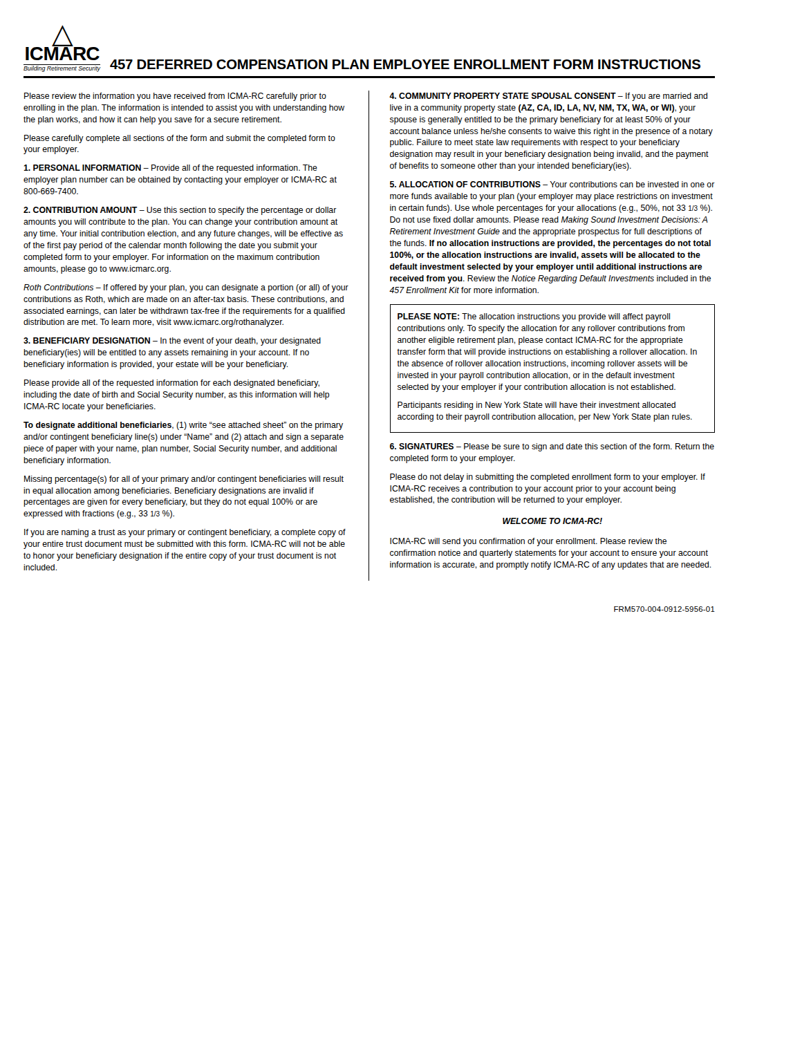△ ICMARC Building Retirement Security
457 DEFERRED COMPENSATION PLAN EMPLOYEE ENROLLMENT FORM INSTRUCTIONS
Please review the information you have received from ICMA-RC carefully prior to enrolling in the plan. The information is intended to assist you with understanding how the plan works, and how it can help you save for a secure retirement.
Please carefully complete all sections of the form and submit the completed form to your employer.
1. PERSONAL INFORMATION – Provide all of the requested information. The employer plan number can be obtained by contacting your employer or ICMA-RC at 800-669-7400.
2. CONTRIBUTION AMOUNT – Use this section to specify the percentage or dollar amounts you will contribute to the plan. You can change your contribution amount at any time. Your initial contribution election, and any future changes, will be effective as of the first pay period of the calendar month following the date you submit your completed form to your employer. For information on the maximum contribution amounts, please go to www.icmarc.org.
Roth Contributions – If offered by your plan, you can designate a portion (or all) of your contributions as Roth, which are made on an after-tax basis. These contributions, and associated earnings, can later be withdrawn tax-free if the requirements for a qualified distribution are met. To learn more, visit www.icmarc.org/rothanalyzer.
3. BENEFICIARY DESIGNATION – In the event of your death, your designated beneficiary(ies) will be entitled to any assets remaining in your account. If no beneficiary information is provided, your estate will be your beneficiary.
Please provide all of the requested information for each designated beneficiary, including the date of birth and Social Security number, as this information will help ICMA-RC locate your beneficiaries.
To designate additional beneficiaries, (1) write “see attached sheet” on the primary and/or contingent beneficiary line(s) under “Name” and (2) attach and sign a separate piece of paper with your name, plan number, Social Security number, and additional beneficiary information.
Missing percentage(s) for all of your primary and/or contingent beneficiaries will result in equal allocation among beneficiaries. Beneficiary designations are invalid if percentages are given for every beneficiary, but they do not equal 100% or are expressed with fractions (e.g., 33 1/3 %).
If you are naming a trust as your primary or contingent beneficiary, a complete copy of your entire trust document must be submitted with this form. ICMA-RC will not be able to honor your beneficiary designation if the entire copy of your trust document is not included.
4. COMMUNITY PROPERTY STATE SPOUSAL CONSENT – If you are married and live in a community property state (AZ, CA, ID, LA, NV, NM, TX, WA, or WI), your spouse is generally entitled to be the primary beneficiary for at least 50% of your account balance unless he/she consents to waive this right in the presence of a notary public. Failure to meet state law requirements with respect to your beneficiary designation may result in your beneficiary designation being invalid, and the payment of benefits to someone other than your intended beneficiary(ies).
5. ALLOCATION OF CONTRIBUTIONS – Your contributions can be invested in one or more funds available to your plan (your employer may place restrictions on investment in certain funds). Use whole percentages for your allocations (e.g., 50%, not 33 1/3 %). Do not use fixed dollar amounts. Please read Making Sound Investment Decisions: A Retirement Investment Guide and the appropriate prospectus for full descriptions of the funds. If no allocation instructions are provided, the percentages do not total 100%, or the allocation instructions are invalid, assets will be allocated to the default investment selected by your employer until additional instructions are received from you. Review the Notice Regarding Default Investments included in the 457 Enrollment Kit for more information.
PLEASE NOTE: The allocation instructions you provide will affect payroll contributions only. To specify the allocation for any rollover contributions from another eligible retirement plan, please contact ICMA-RC for the appropriate transfer form that will provide instructions on establishing a rollover allocation. In the absence of rollover allocation instructions, incoming rollover assets will be invested in your payroll contribution allocation, or in the default investment selected by your employer if your contribution allocation is not established.
Participants residing in New York State will have their investment allocated according to their payroll contribution allocation, per New York State plan rules.
6. SIGNATURES – Please be sure to sign and date this section of the form. Return the completed form to your employer.
Please do not delay in submitting the completed enrollment form to your employer. If ICMA-RC receives a contribution to your account prior to your account being established, the contribution will be returned to your employer.
WELCOME TO ICMA-RC!
ICMA-RC will send you confirmation of your enrollment. Please review the confirmation notice and quarterly statements for your account to ensure your account information is accurate, and promptly notify ICMA-RC of any updates that are needed.
FRM570-004-0912-5956-01